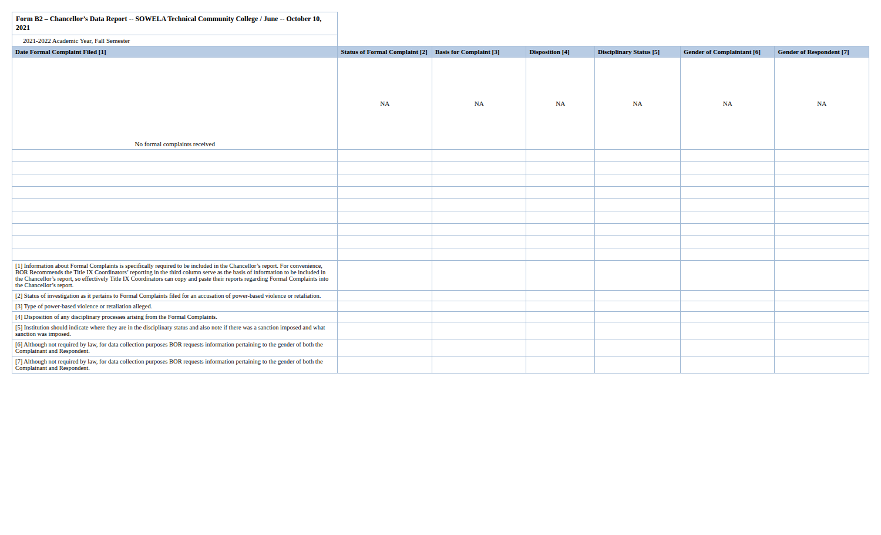| Form B2 – Chancellor’s Data Report -- SOWELA Technical Community College / June -- October 10, 2021 | | | | | | |
| 2021-2022 Academic Year, Fall Semester | | | | | | |
| Date Formal Complaint Filed [1] | Status of Formal Complaint [2] | Basis for Complaint [3] | Disposition [4] | Disciplinary Status [5] | Gender of Complaintant [6] | Gender of Respondent [7] |
| No formal complaints received | NA | NA | NA | NA | NA | NA |
| [1] Information about Formal Complaints is specifically required to be included in the Chancellor’s report. For convenience, BOR Recommends the Title IX Coordinators’ reporting in the third column serve as the basis of information to be included in the Chancellor’s report, so effectively Title IX Coordinators can copy and paste their reports regarding Formal Complaints into the Chancellor’s report. | | | | | | |
| [2] Status of investigation as it pertains to Formal Complaints filed for an accusation of power-based violence or retaliation. | | | | | | |
| [3] Type of power-based violence or retaliation alleged. | | | | | | |
| [4] Disposition of any disciplinary processes arising from the Formal Complaints. | | | | | | |
| [5] Institution should indicate where they are in the disciplinary status and also note if there was a sanction imposed and what sanction was imposed. | | | | | | |
| [6] Although not required by law, for data collection purposes BOR requests information pertaining to the gender of both the Complainant and Respondent. | | | | | | |
| [7] Although not required by law, for data collection purposes BOR requests information pertaining to the gender of both the Complainant and Respondent. | | | | | | |